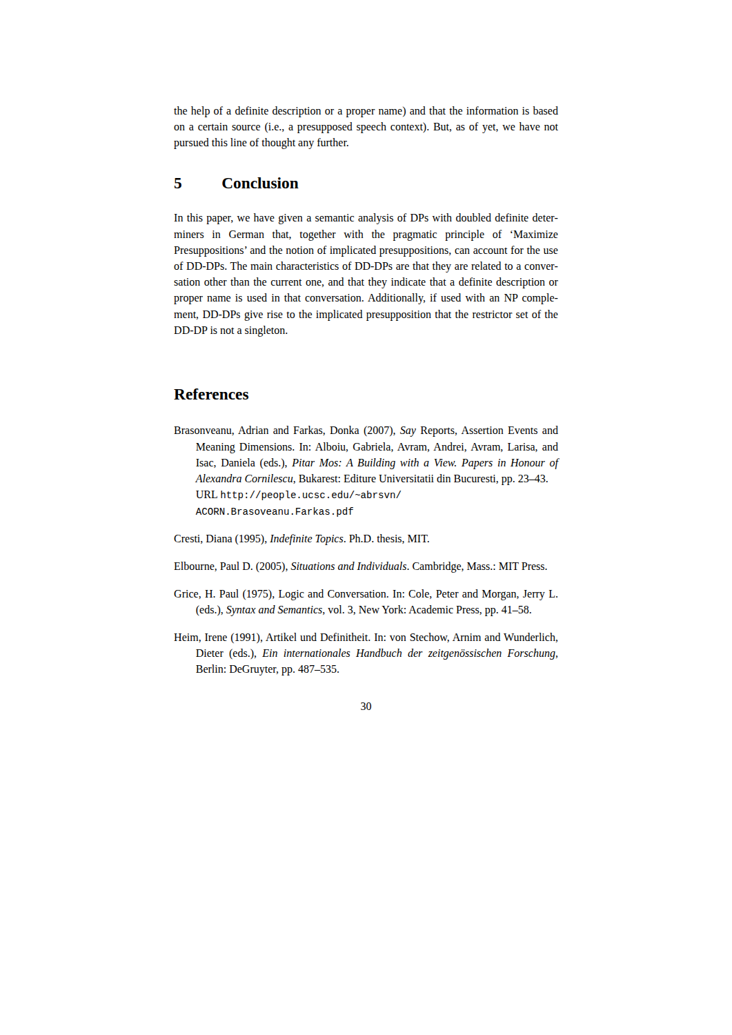the help of a definite description or a proper name) and that the information is based on a certain source (i.e., a presupposed speech context). But, as of yet, we have not pursued this line of thought any further.
5 Conclusion
In this paper, we have given a semantic analysis of DPs with doubled definite determiners in German that, together with the pragmatic principle of ‘Maximize Presuppositions’ and the notion of implicated presuppositions, can account for the use of DD-DPs. The main characteristics of DD-DPs are that they are related to a conversation other than the current one, and that they indicate that a definite description or proper name is used in that conversation. Additionally, if used with an NP complement, DD-DPs give rise to the implicated presupposition that the restrictor set of the DD-DP is not a singleton.
References
Brasonveanu, Adrian and Farkas, Donka (2007), Say Reports, Assertion Events and Meaning Dimensions. In: Alboiu, Gabriela, Avram, Andrei, Avram, Larisa, and Isac, Daniela (eds.), Pitar Mos: A Building with a View. Papers in Honour of Alexandra Cornilescu, Bukarest: Editure Universitatii din Bucuresti, pp. 23–43.
URL http://people.ucsc.edu/~abrsvn/
ACORN.Brasoveanu.Farkas.pdf
Cresti, Diana (1995), Indefinite Topics. Ph.D. thesis, MIT.
Elbourne, Paul D. (2005), Situations and Individuals. Cambridge, Mass.: MIT Press.
Grice, H. Paul (1975), Logic and Conversation. In: Cole, Peter and Morgan, Jerry L. (eds.), Syntax and Semantics, vol. 3, New York: Academic Press, pp. 41–58.
Heim, Irene (1991), Artikel und Definitheit. In: von Stechow, Arnim and Wunderlich, Dieter (eds.), Ein internationales Handbuch der zeitgenössischen Forschung, Berlin: DeGruyter, pp. 487–535.
30